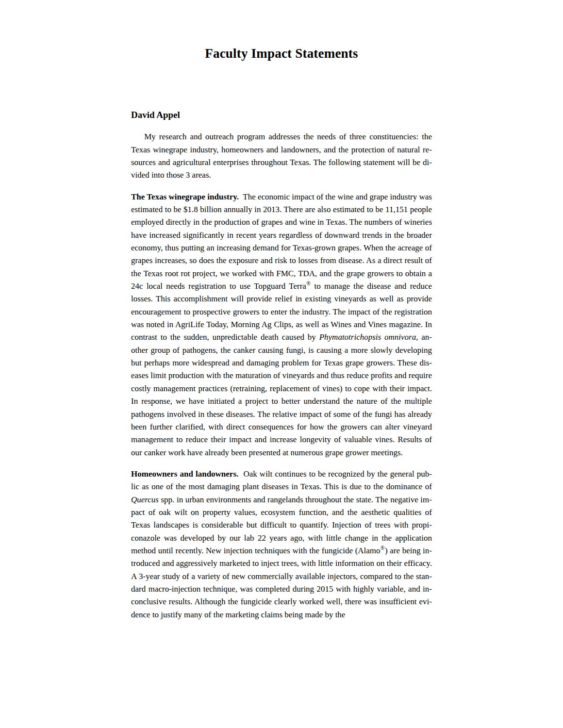Faculty Impact Statements
David Appel
My research and outreach program addresses the needs of three constituencies: the Texas winegrape industry, homeowners and landowners, and the protection of natural resources and agricultural enterprises throughout Texas. The following statement will be divided into those 3 areas.
The Texas winegrape industry. The economic impact of the wine and grape industry was estimated to be $1.8 billion annually in 2013. There are also estimated to be 11,151 people employed directly in the production of grapes and wine in Texas. The numbers of wineries have increased significantly in recent years regardless of downward trends in the broader economy, thus putting an increasing demand for Texas-grown grapes. When the acreage of grapes increases, so does the exposure and risk to losses from disease. As a direct result of the Texas root rot project, we worked with FMC, TDA, and the grape growers to obtain a 24c local needs registration to use Topguard Terra® to manage the disease and reduce losses. This accomplishment will provide relief in existing vineyards as well as provide encouragement to prospective growers to enter the industry. The impact of the registration was noted in AgriLife Today, Morning Ag Clips, as well as Wines and Vines magazine. In contrast to the sudden, unpredictable death caused by Phymatotrichopsis omnivora, another group of pathogens, the canker causing fungi, is causing a more slowly developing but perhaps more widespread and damaging problem for Texas grape growers. These diseases limit production with the maturation of vineyards and thus reduce profits and require costly management practices (retraining, replacement of vines) to cope with their impact. In response, we have initiated a project to better understand the nature of the multiple pathogens involved in these diseases. The relative impact of some of the fungi has already been further clarified, with direct consequences for how the growers can alter vineyard management to reduce their impact and increase longevity of valuable vines. Results of our canker work have already been presented at numerous grape grower meetings.
Homeowners and landowners. Oak wilt continues to be recognized by the general public as one of the most damaging plant diseases in Texas. This is due to the dominance of Quercus spp. in urban environments and rangelands throughout the state. The negative impact of oak wilt on property values, ecosystem function, and the aesthetic qualities of Texas landscapes is considerable but difficult to quantify. Injection of trees with propiconazole was developed by our lab 22 years ago, with little change in the application method until recently. New injection techniques with the fungicide (Alamo®) are being introduced and aggressively marketed to inject trees, with little information on their efficacy. A 3-year study of a variety of new commercially available injectors, compared to the standard macro-injection technique, was completed during 2015 with highly variable, and inconclusive results. Although the fungicide clearly worked well, there was insufficient evidence to justify many of the marketing claims being made by the